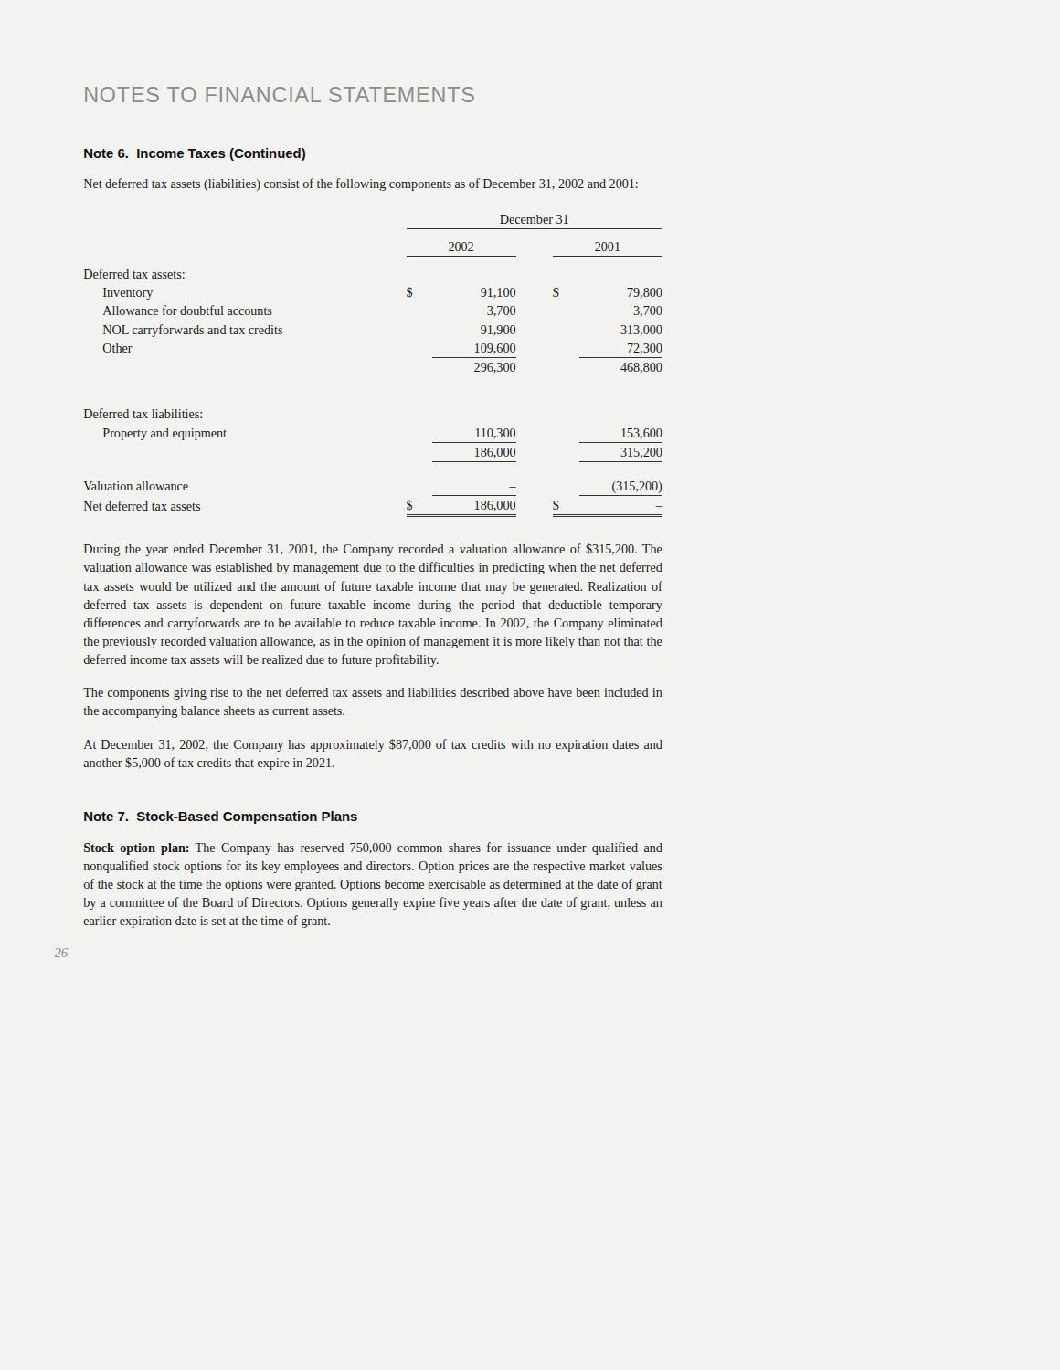NOTES TO FINANCIAL STATEMENTS
Note 6. Income Taxes (Continued)
Net deferred tax assets (liabilities) consist of the following components as of December 31, 2002 and 2001:
| | | December 31 |
| | | 2002 | | 2001 |
| Deferred tax assets: | | | | | | |
| Inventory | | $ | 91,100 | | $ | 79,800 |
| Allowance for doubtful accounts | | | 3,700 | | | 3,700 |
| NOL carryforwards and tax credits | | | 91,900 | | | 313,000 |
| Other | | | 109,600 | | | 72,300 |
| | | | 296,300 | | | 468,800 |
| Deferred tax liabilities: | | | | | | |
| Property and equipment | | | 110,300 | | | 153,600 |
| | | | 186,000 | | | 315,200 |
| Valuation allowance | | | – | | | (315,200) |
| Net deferred tax assets | | $ | 186,000 | | $ | – |
During the year ended December 31, 2001, the Company recorded a valuation allowance of $315,200. The valuation allowance was established by management due to the difficulties in predicting when the net deferred tax assets would be utilized and the amount of future taxable income that may be generated. Realization of deferred tax assets is dependent on future taxable income during the period that deductible temporary differences and carryforwards are to be available to reduce taxable income. In 2002, the Company eliminated the previously recorded valuation allowance, as in the opinion of management it is more likely than not that the deferred income tax assets will be realized due to future profitability.
The components giving rise to the net deferred tax assets and liabilities described above have been included in the accompanying balance sheets as current assets.
At December 31, 2002, the Company has approximately $87,000 of tax credits with no expiration dates and another $5,000 of tax credits that expire in 2021.
Note 7. Stock-Based Compensation Plans
Stock option plan: The Company has reserved 750,000 common shares for issuance under qualified and nonqualified stock options for its key employees and directors. Option prices are the respective market values of the stock at the time the options were granted. Options become exercisable as determined at the date of grant by a committee of the Board of Directors. Options generally expire five years after the date of grant, unless an earlier expiration date is set at the time of grant.
26